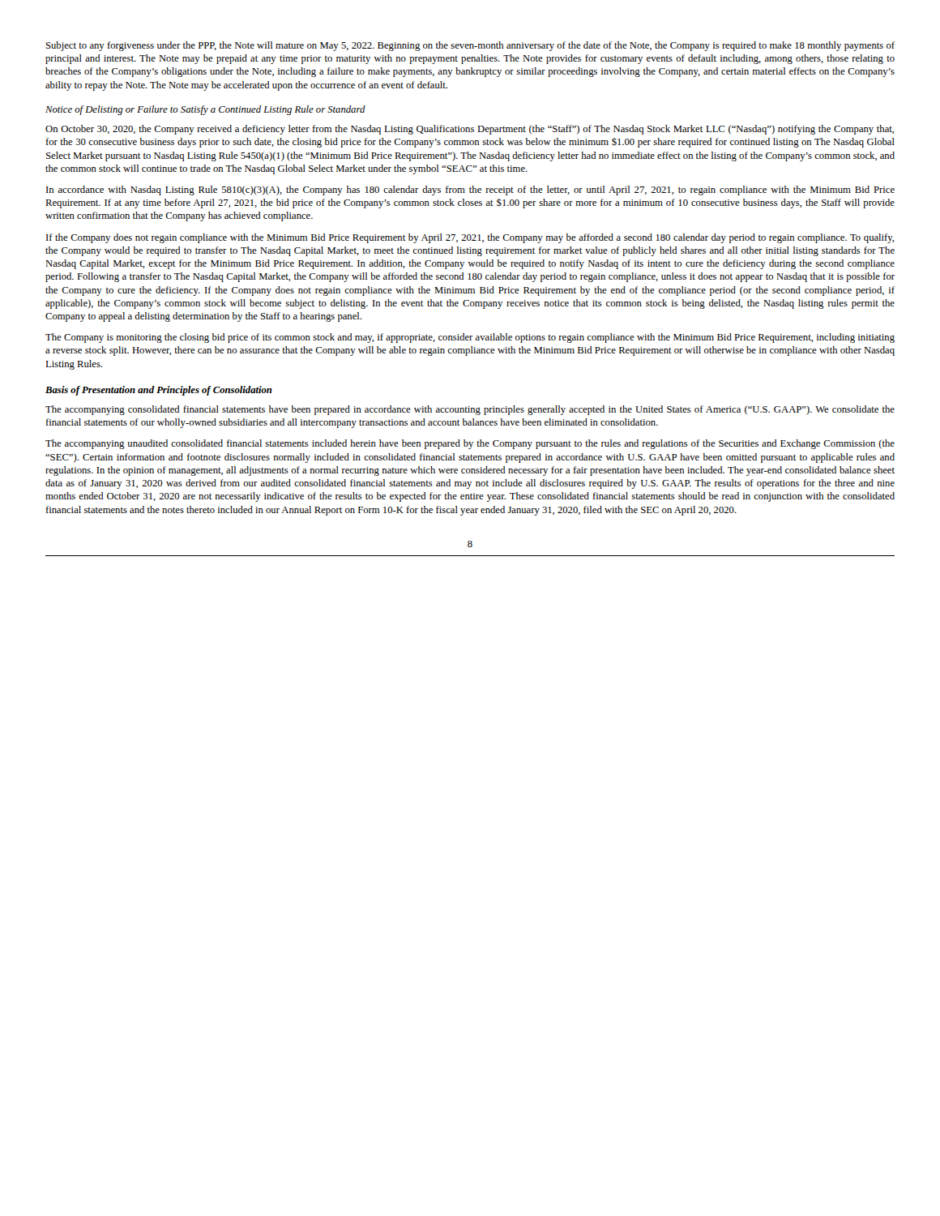Subject to any forgiveness under the PPP, the Note will mature on May 5, 2022. Beginning on the seven-month anniversary of the date of the Note, the Company is required to make 18 monthly payments of principal and interest. The Note may be prepaid at any time prior to maturity with no prepayment penalties. The Note provides for customary events of default including, among others, those relating to breaches of the Company’s obligations under the Note, including a failure to make payments, any bankruptcy or similar proceedings involving the Company, and certain material effects on the Company’s ability to repay the Note. The Note may be accelerated upon the occurrence of an event of default.
Notice of Delisting or Failure to Satisfy a Continued Listing Rule or Standard
On October 30, 2020, the Company received a deficiency letter from the Nasdaq Listing Qualifications Department (the “Staff”) of The Nasdaq Stock Market LLC (“Nasdaq”) notifying the Company that, for the 30 consecutive business days prior to such date, the closing bid price for the Company’s common stock was below the minimum $1.00 per share required for continued listing on The Nasdaq Global Select Market pursuant to Nasdaq Listing Rule 5450(a)(1) (the “Minimum Bid Price Requirement”). The Nasdaq deficiency letter had no immediate effect on the listing of the Company’s common stock, and the common stock will continue to trade on The Nasdaq Global Select Market under the symbol “SEAC” at this time.
In accordance with Nasdaq Listing Rule 5810(c)(3)(A), the Company has 180 calendar days from the receipt of the letter, or until April 27, 2021, to regain compliance with the Minimum Bid Price Requirement. If at any time before April 27, 2021, the bid price of the Company’s common stock closes at $1.00 per share or more for a minimum of 10 consecutive business days, the Staff will provide written confirmation that the Company has achieved compliance.
If the Company does not regain compliance with the Minimum Bid Price Requirement by April 27, 2021, the Company may be afforded a second 180 calendar day period to regain compliance. To qualify, the Company would be required to transfer to The Nasdaq Capital Market, to meet the continued listing requirement for market value of publicly held shares and all other initial listing standards for The Nasdaq Capital Market, except for the Minimum Bid Price Requirement. In addition, the Company would be required to notify Nasdaq of its intent to cure the deficiency during the second compliance period. Following a transfer to The Nasdaq Capital Market, the Company will be afforded the second 180 calendar day period to regain compliance, unless it does not appear to Nasdaq that it is possible for the Company to cure the deficiency. If the Company does not regain compliance with the Minimum Bid Price Requirement by the end of the compliance period (or the second compliance period, if applicable), the Company’s common stock will become subject to delisting. In the event that the Company receives notice that its common stock is being delisted, the Nasdaq listing rules permit the Company to appeal a delisting determination by the Staff to a hearings panel.
The Company is monitoring the closing bid price of its common stock and may, if appropriate, consider available options to regain compliance with the Minimum Bid Price Requirement, including initiating a reverse stock split. However, there can be no assurance that the Company will be able to regain compliance with the Minimum Bid Price Requirement or will otherwise be in compliance with other Nasdaq Listing Rules.
Basis of Presentation and Principles of Consolidation
The accompanying consolidated financial statements have been prepared in accordance with accounting principles generally accepted in the United States of America (“U.S. GAAP”). We consolidate the financial statements of our wholly-owned subsidiaries and all intercompany transactions and account balances have been eliminated in consolidation.
The accompanying unaudited consolidated financial statements included herein have been prepared by the Company pursuant to the rules and regulations of the Securities and Exchange Commission (the “SEC”). Certain information and footnote disclosures normally included in consolidated financial statements prepared in accordance with U.S. GAAP have been omitted pursuant to applicable rules and regulations. In the opinion of management, all adjustments of a normal recurring nature which were considered necessary for a fair presentation have been included. The year-end consolidated balance sheet data as of January 31, 2020 was derived from our audited consolidated financial statements and may not include all disclosures required by U.S. GAAP. The results of operations for the three and nine months ended October 31, 2020 are not necessarily indicative of the results to be expected for the entire year. These consolidated financial statements should be read in conjunction with the consolidated financial statements and the notes thereto included in our Annual Report on Form 10-K for the fiscal year ended January 31, 2020, filed with the SEC on April 20, 2020.
8